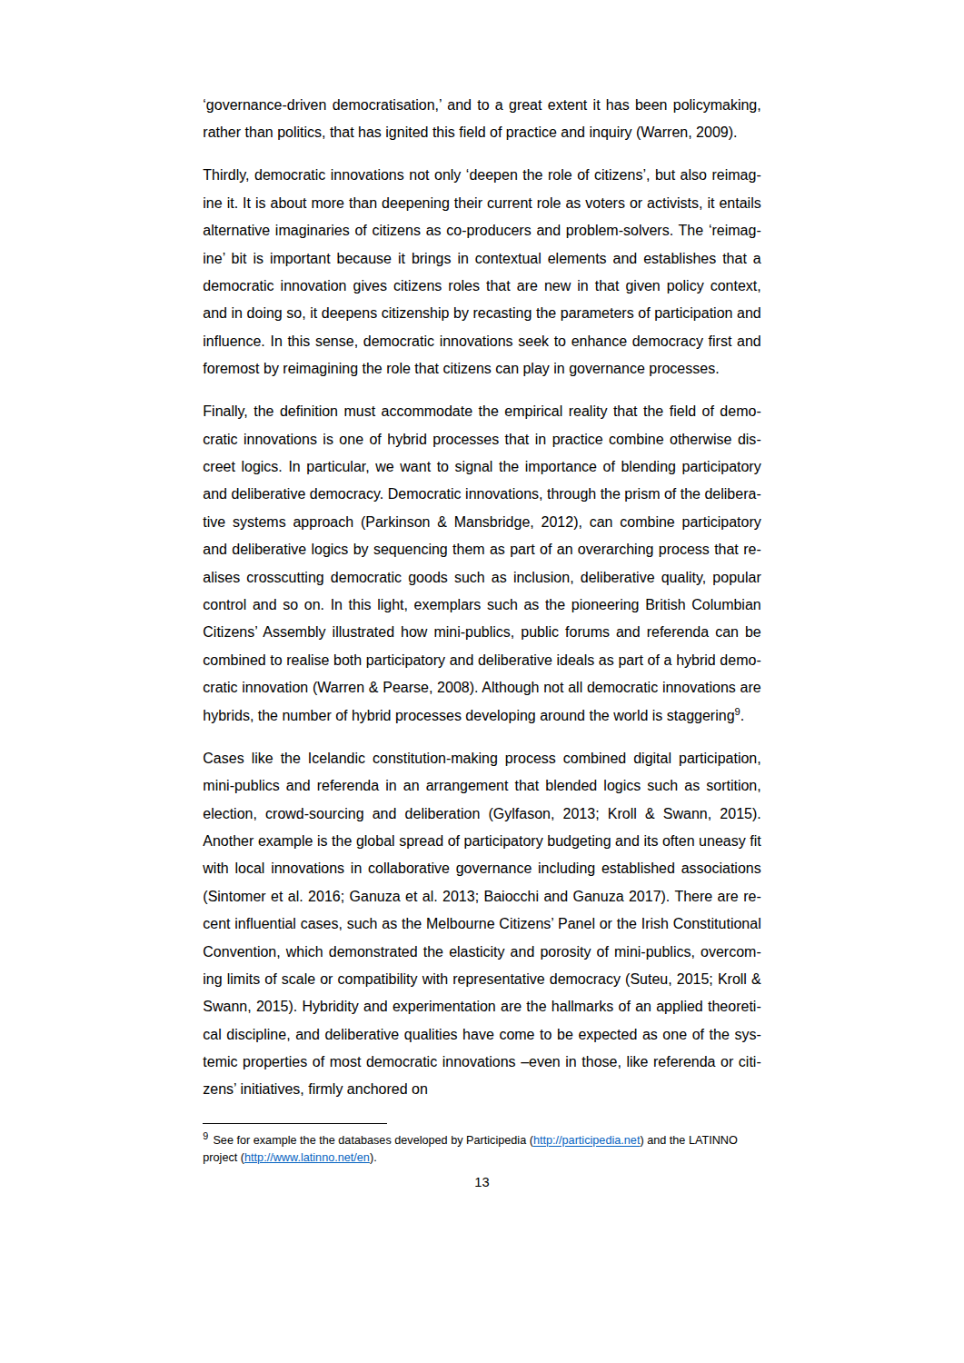‘governance-driven democratisation,’ and to a great extent it has been policymaking, rather than politics, that has ignited this field of practice and inquiry (Warren, 2009).
Thirdly, democratic innovations not only ‘deepen the role of citizens’, but also reimagine it. It is about more than deepening their current role as voters or activists, it entails alternative imaginaries of citizens as co-producers and problem-solvers. The ‘reimagine’ bit is important because it brings in contextual elements and establishes that a democratic innovation gives citizens roles that are new in that given policy context, and in doing so, it deepens citizenship by recasting the parameters of participation and influence. In this sense, democratic innovations seek to enhance democracy first and foremost by reimagining the role that citizens can play in governance processes.
Finally, the definition must accommodate the empirical reality that the field of democratic innovations is one of hybrid processes that in practice combine otherwise discreet logics. In particular, we want to signal the importance of blending participatory and deliberative democracy. Democratic innovations, through the prism of the deliberative systems approach (Parkinson & Mansbridge, 2012), can combine participatory and deliberative logics by sequencing them as part of an overarching process that realises crosscutting democratic goods such as inclusion, deliberative quality, popular control and so on. In this light, exemplars such as the pioneering British Columbian Citizens’ Assembly illustrated how mini-publics, public forums and referenda can be combined to realise both participatory and deliberative ideals as part of a hybrid democratic innovation (Warren & Pearse, 2008). Although not all democratic innovations are hybrids, the number of hybrid processes developing around the world is staggering9.
Cases like the Icelandic constitution-making process combined digital participation, mini-publics and referenda in an arrangement that blended logics such as sortition, election, crowd-sourcing and deliberation (Gylfason, 2013; Kroll & Swann, 2015). Another example is the global spread of participatory budgeting and its often uneasy fit with local innovations in collaborative governance including established associations (Sintomer et al. 2016; Ganuza et al. 2013; Baiocchi and Ganuza 2017). There are recent influential cases, such as the Melbourne Citizens’ Panel or the Irish Constitutional Convention, which demonstrated the elasticity and porosity of mini-publics, overcoming limits of scale or compatibility with representative democracy (Suteu, 2015; Kroll & Swann, 2015). Hybridity and experimentation are the hallmarks of an applied theoretical discipline, and deliberative qualities have come to be expected as one of the systemic properties of most democratic innovations –even in those, like referenda or citizens’ initiatives, firmly anchored on
9 See for example the the databases developed by Participedia (http://participedia.net) and the LATINNO project (http://www.latinno.net/en).
13